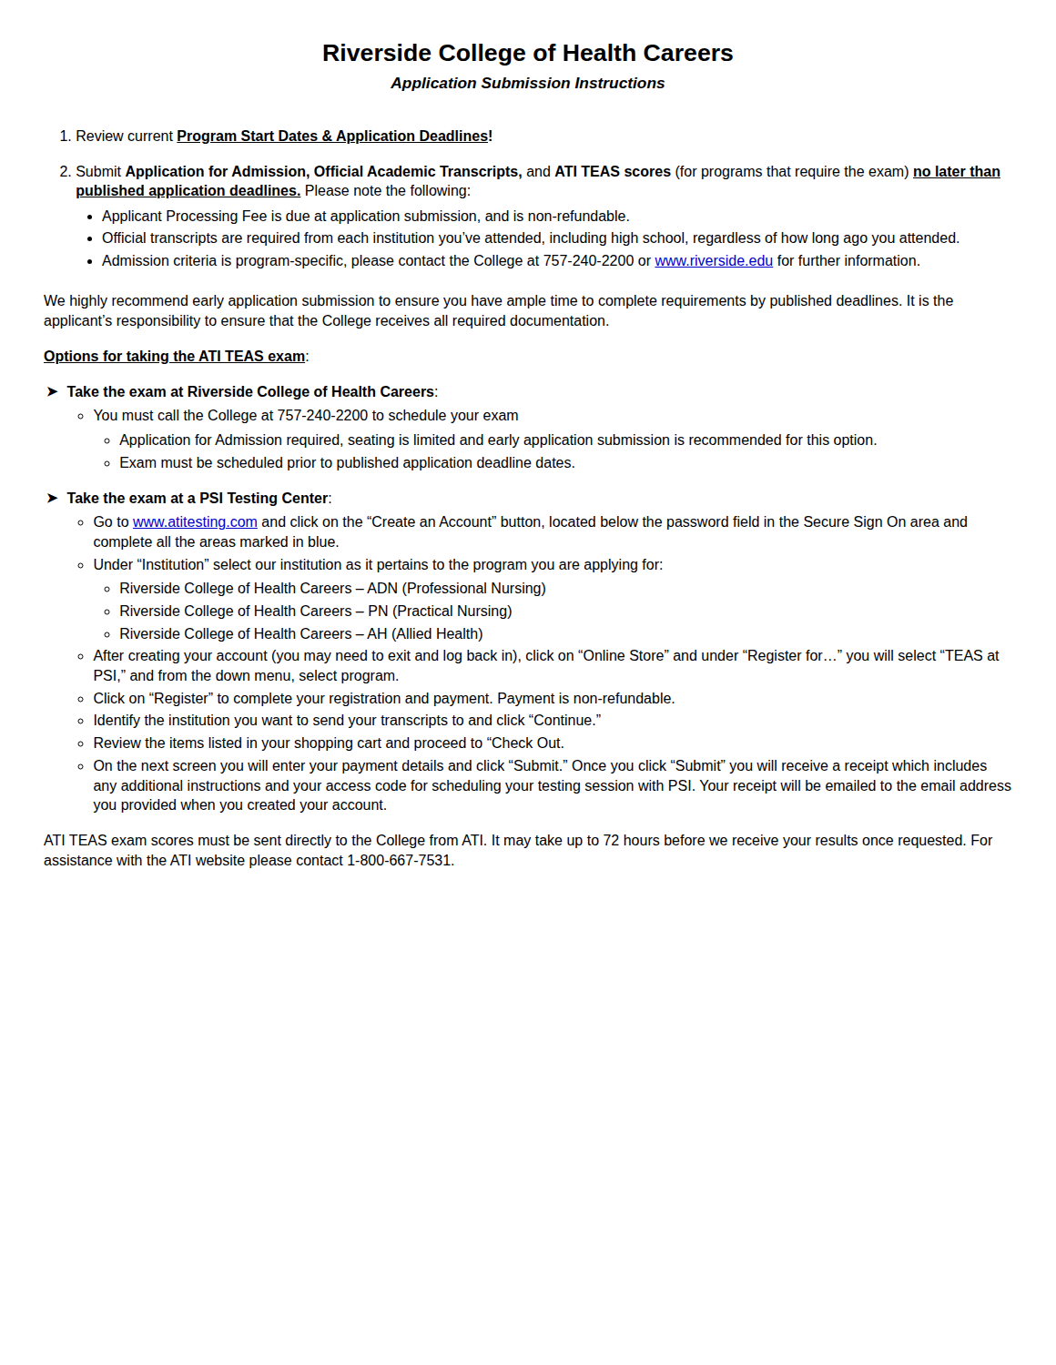Riverside College of Health Careers
Application Submission Instructions
Review current Program Start Dates & Application Deadlines!
Submit Application for Admission, Official Academic Transcripts, and ATI TEAS scores (for programs that require the exam) no later than published application deadlines. Please note the following:
Applicant Processing Fee is due at application submission, and is non-refundable.
Official transcripts are required from each institution you’ve attended, including high school, regardless of how long ago you attended.
Admission criteria is program-specific, please contact the College at 757-240-2200 or www.riverside.edu for further information.
We highly recommend early application submission to ensure you have ample time to complete requirements by published deadlines. It is the applicant’s responsibility to ensure that the College receives all required documentation.
Options for taking the ATI TEAS exam
:
Take the exam at Riverside College of Health Careers:
You must call the College at 757-240-2200 to schedule your exam
Application for Admission required, seating is limited and early application submission is recommended for this option.
Exam must be scheduled prior to published application deadline dates.
Take the exam at a PSI Testing Center:
Go to www.atitesting.com and click on the “Create an Account” button, located below the password field in the Secure Sign On area and complete all the areas marked in blue.
Under “Institution” select our institution as it pertains to the program you are applying for:
Riverside College of Health Careers – ADN (Professional Nursing)
Riverside College of Health Careers – PN (Practical Nursing)
Riverside College of Health Careers – AH (Allied Health)
After creating your account (you may need to exit and log back in), click on “Online Store” and under “Register for…” you will select “TEAS at PSI,” and from the down menu, select program.
Click on “Register” to complete your registration and payment. Payment is non-refundable.
Identify the institution you want to send your transcripts to and click “Continue.”
Review the items listed in your shopping cart and proceed to “Check Out.
On the next screen you will enter your payment details and click “Submit.” Once you click “Submit” you will receive a receipt which includes any additional instructions and your access code for scheduling your testing session with PSI. Your receipt will be emailed to the email address you provided when you created your account.
ATI TEAS exam scores must be sent directly to the College from ATI. It may take up to 72 hours before we receive your results once requested. For assistance with the ATI website please contact 1-800-667-7531.